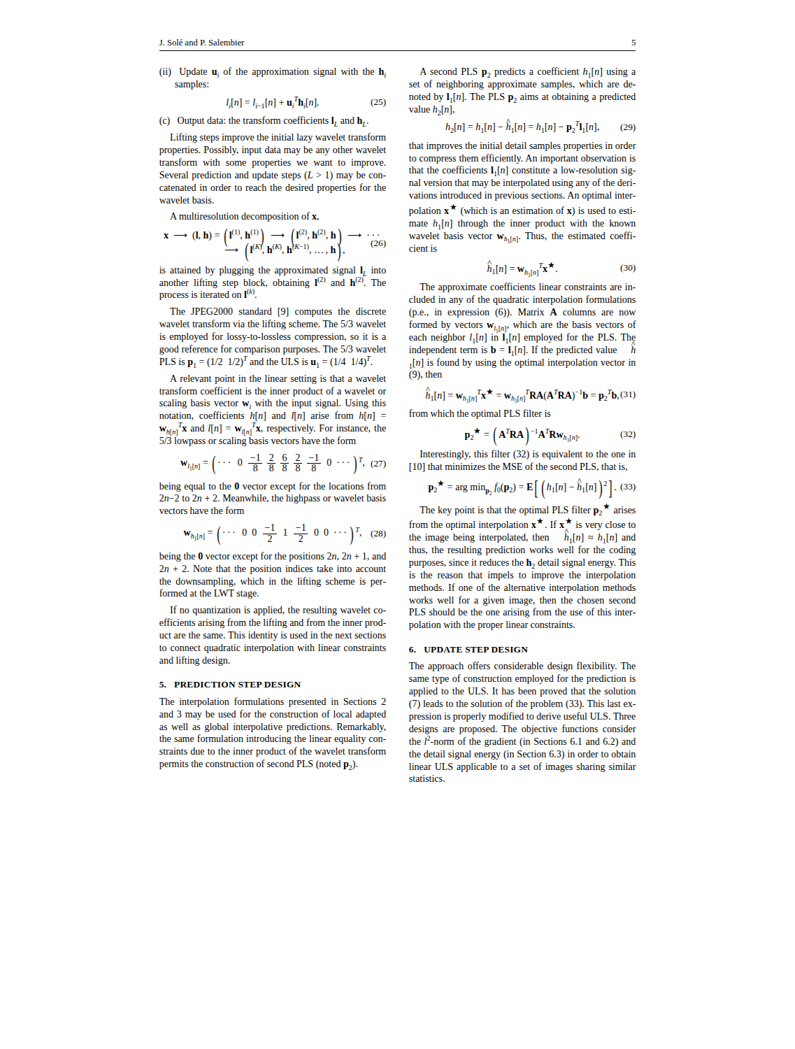J. Solé and P. Salembier 5
(ii) Update ui of the approximation signal with the hi samples:
li[n] = li−1[n] + uiThi[n]. (25)
(c) Output data: the transform coefficients lL and hL.
Lifting steps improve the initial lazy wavelet transform properties. Possibly, input data may be any other wavelet transform with some properties we want to improve. Several prediction and update steps (L > 1) may be concatenated in order to reach the desired properties for the wavelet basis.
A multiresolution decomposition of x,
x ⟶ (l, h) = (l(1), h(1)) ⟶ (l(2), h(2), h) ⟶ ··· ⟶ (l(K), h(K), h(K−1), …, h), (26)
is attained by plugging the approximated signal lL into another lifting step block, obtaining l(2) and h(2). The process is iterated on l(k).
The JPEG2000 standard [9] computes the discrete wavelet transform via the lifting scheme. The 5/3 wavelet is employed for lossy-to-lossless compression, so it is a good reference for comparison purposes. The 5/3 wavelet PLS is p1 = (1/2 1/2)T and the ULS is u1 = (1/4 1/4)T.
A relevant point in the linear setting is that a wavelet transform coefficient is the inner product of a wavelet or scaling basis vector wi with the input signal. Using this notation, coefficients h[n] and l[n] arise from h[n] = wh[n]Tx and l[n] = wl[n]Tx, respectively. For instance, the 5/3 lowpass or scaling basis vectors have the form
wl1[n] = (··· 0 −18 28 68 28 −18 0 ···)T, (27)
being equal to the 0 vector except for the locations from 2n−2 to 2n + 2. Meanwhile, the highpass or wavelet basis vectors have the form
wh1[n] = (··· 0 0 −12 1 −12 0 0 ···)T, (28)
being the 0 vector except for the positions 2n, 2n + 1, and 2n + 2. Note that the position indices take into account the downsampling, which in the lifting scheme is performed at the LWT stage.
If no quantization is applied, the resulting wavelet coefficients arising from the lifting and from the inner product are the same. This identity is used in the next sections to connect quadratic interpolation with linear constraints and lifting design.
5. Prediction step design
The interpolation formulations presented in Sections 2 and 3 may be used for the construction of local adapted as well as global interpolative predictions. Remarkably, the same formulation introducing the linear equality constraints due to the inner product of the wavelet transform permits the construction of second PLS (noted p2).
A second PLS p2 predicts a coefficient h1[n] using a set of neighboring approximate samples, which are denoted by l1[n]. The PLS p2 aims at obtaining a predicted value h2[n],
h2[n] = h1[n] − ^h1[n] = h1[n] − p2Tl1[n], (29)
that improves the initial detail samples properties in order to compress them efficiently. An important observation is that the coefficients l1[n] constitute a low-resolution signal version that may be interpolated using any of the derivations introduced in previous sections. An optimal interpolation x★ (which is an estimation of x) is used to estimate h1[n] through the inner product with the known wavelet basis vector wh1[n]. Thus, the estimated coefficient is
^h1[n] = wh1[n]Tx★. (30)
The approximate coefficients linear constraints are included in any of the quadratic interpolation formulations (p.e., in expression (6)). Matrix A columns are now formed by vectors wl1[n], which are the basis vectors of each neighbor l1[n] in l1[n] employed for the PLS. The independent term is b = l1[n]. If the predicted value ^h1[n] is found by using the optimal interpolation vector in (9), then
^h1[n] = wh1[n]Tx★ = wh1[n]TRA(ATRA)−1b = p2Tb, (31)
from which the optimal PLS filter is
p2★ = (ATRA)−1ATRwh1[n]. (32)
Interestingly, this filter (32) is equivalent to the one in [10] that minimizes the MSE of the second PLS, that is,
p2★ = arg minp2 f0(p2) = E[(h1[n] − ^h1[n])2]. (33)
The key point is that the optimal PLS filter p2★ arises from the optimal interpolation x★. If x★ is very close to the image being interpolated, then ^h1[n] ≈ h1[n] and thus, the resulting prediction works well for the coding purposes, since it reduces the h2 detail signal energy. This is the reason that impels to improve the interpolation methods. If one of the alternative interpolation methods works well for a given image, then the chosen second PLS should be the one arising from the use of this interpolation with the proper linear constraints.
6. Update step design
The approach offers considerable design flexibility. The same type of construction employed for the prediction is applied to the ULS. It has been proved that the solution (7) leads to the solution of the problem (33). This last expression is properly modified to derive useful ULS. Three designs are proposed. The objective functions consider the l2-norm of the gradient (in Sections 6.1 and 6.2) and the detail signal energy (in Section 6.3) in order to obtain linear ULS applicable to a set of images sharing similar statistics.